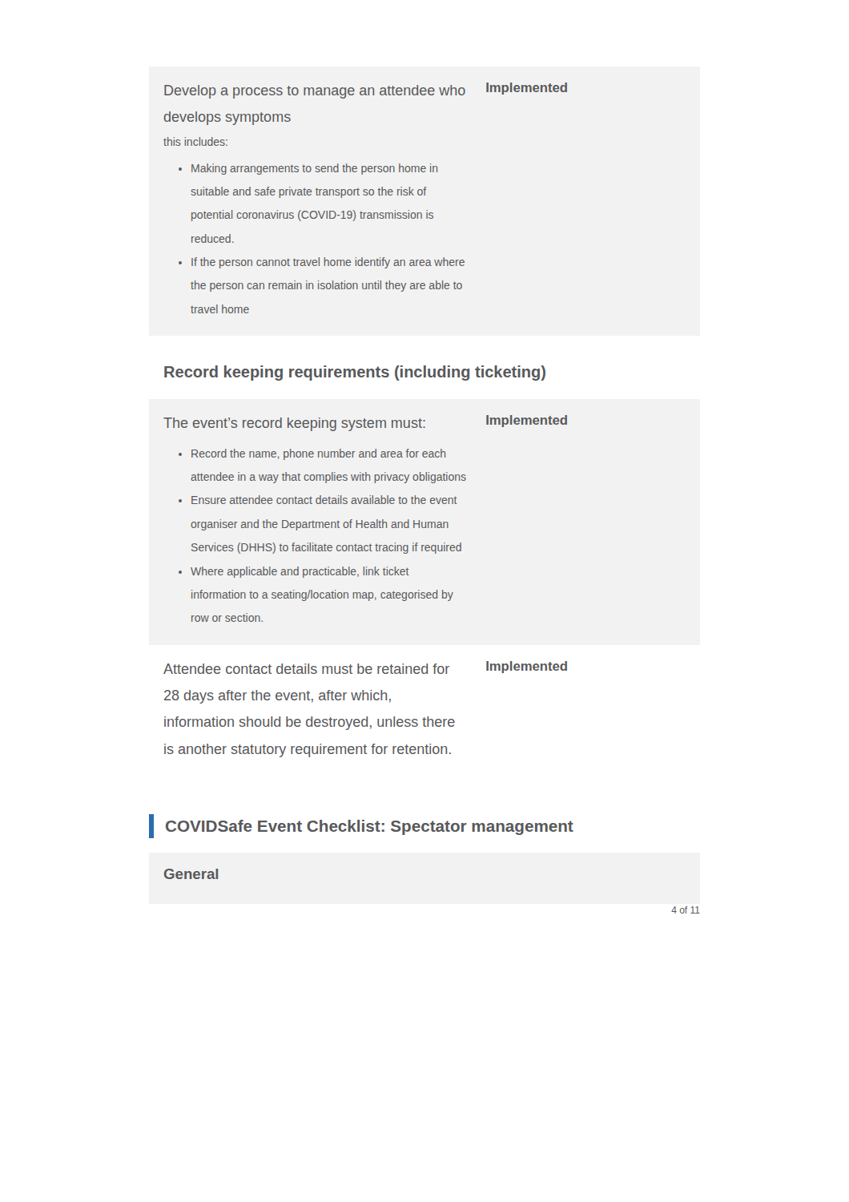Develop a process to manage an attendee who develops symptoms
this includes:
Making arrangements to send the person home in suitable and safe private transport so the risk of potential coronavirus (COVID-19) transmission is reduced.
If the person cannot travel home identify an area where the person can remain in isolation until they are able to travel home
Implemented
Record keeping requirements (including ticketing)
The event’s record keeping system must:
Record the name, phone number and area for each attendee in a way that complies with privacy obligations
Ensure attendee contact details available to the event organiser and the Department of Health and Human Services (DHHS) to facilitate contact tracing if required
Where applicable and practicable, link ticket information to a seating/location map, categorised by row or section.
Implemented
Attendee contact details must be retained for 28 days after the event, after which, information should be destroyed, unless there is another statutory requirement for retention.
Implemented
COVIDSafe Event Checklist: Spectator management
General
4 of 11